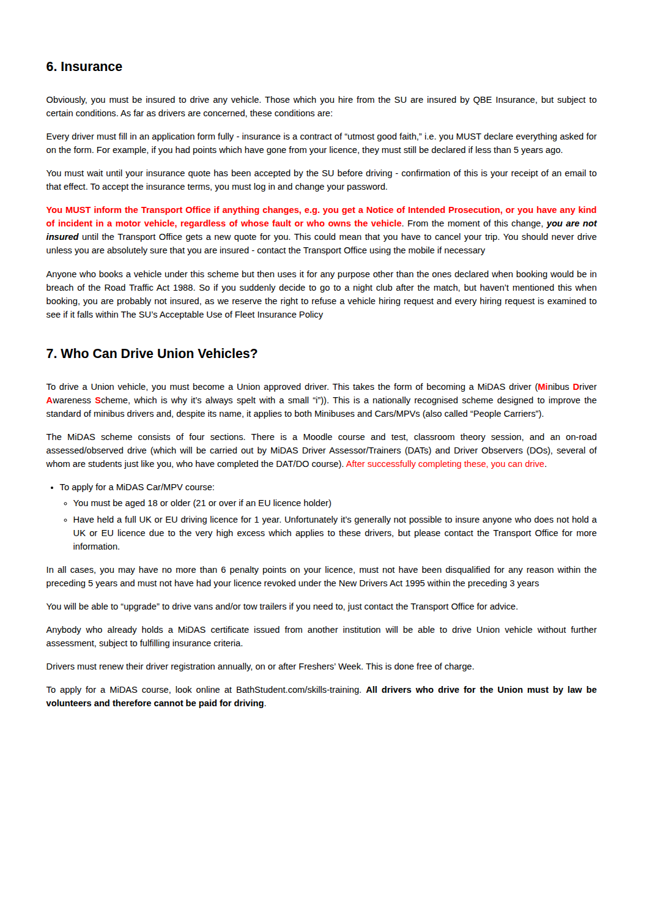6. Insurance
Obviously, you must be insured to drive any vehicle. Those which you hire from the SU are insured by QBE Insurance, but subject to certain conditions. As far as drivers are concerned, these conditions are:
Every driver must fill in an application form fully - insurance is a contract of “utmost good faith,” i.e. you MUST declare everything asked for on the form. For example, if you had points which have gone from your licence, they must still be declared if less than 5 years ago.
You must wait until your insurance quote has been accepted by the SU before driving - confirmation of this is your receipt of an email to that effect. To accept the insurance terms, you must log in and change your password.
You MUST inform the Transport Office if anything changes, e.g. you get a Notice of Intended Prosecution, or you have any kind of incident in a motor vehicle, regardless of whose fault or who owns the vehicle. From the moment of this change, you are not insured until the Transport Office gets a new quote for you. This could mean that you have to cancel your trip. You should never drive unless you are absolutely sure that you are insured - contact the Transport Office using the mobile if necessary
Anyone who books a vehicle under this scheme but then uses it for any purpose other than the ones declared when booking would be in breach of the Road Traffic Act 1988. So if you suddenly decide to go to a night club after the match, but haven’t mentioned this when booking, you are probably not insured, as we reserve the right to refuse a vehicle hiring request and every hiring request is examined to see if it falls within The SU’s Acceptable Use of Fleet Insurance Policy
7. Who Can Drive Union Vehicles?
To drive a Union vehicle, you must become a Union approved driver. This takes the form of becoming a MiDAS driver (Minibus Driver Awareness Scheme, which is why it’s always spelt with a small “i”)). This is a nationally recognised scheme designed to improve the standard of minibus drivers and, despite its name, it applies to both Minibuses and Cars/MPVs (also called “People Carriers”).
The MiDAS scheme consists of four sections. There is a Moodle course and test, classroom theory session, and an on-road assessed/observed drive (which will be carried out by MiDAS Driver Assessor/Trainers (DATs) and Driver Observers (DOs), several of whom are students just like you, who have completed the DAT/DO course). After successfully completing these, you can drive.
To apply for a MiDAS Car/MPV course:
You must be aged 18 or older (21 or over if an EU licence holder)
Have held a full UK or EU driving licence for 1 year. Unfortunately it’s generally not possible to insure anyone who does not hold a UK or EU licence due to the very high excess which applies to these drivers, but please contact the Transport Office for more information.
In all cases, you may have no more than 6 penalty points on your licence, must not have been disqualified for any reason within the preceding 5 years and must not have had your licence revoked under the New Drivers Act 1995 within the preceding 3 years
You will be able to “upgrade” to drive vans and/or tow trailers if you need to, just contact the Transport Office for advice.
Anybody who already holds a MiDAS certificate issued from another institution will be able to drive Union vehicle without further assessment, subject to fulfilling insurance criteria.
Drivers must renew their driver registration annually, on or after Freshers’ Week. This is done free of charge.
To apply for a MiDAS course, look online at BathStudent.com/skills-training. All drivers who drive for the Union must by law be volunteers and therefore cannot be paid for driving.